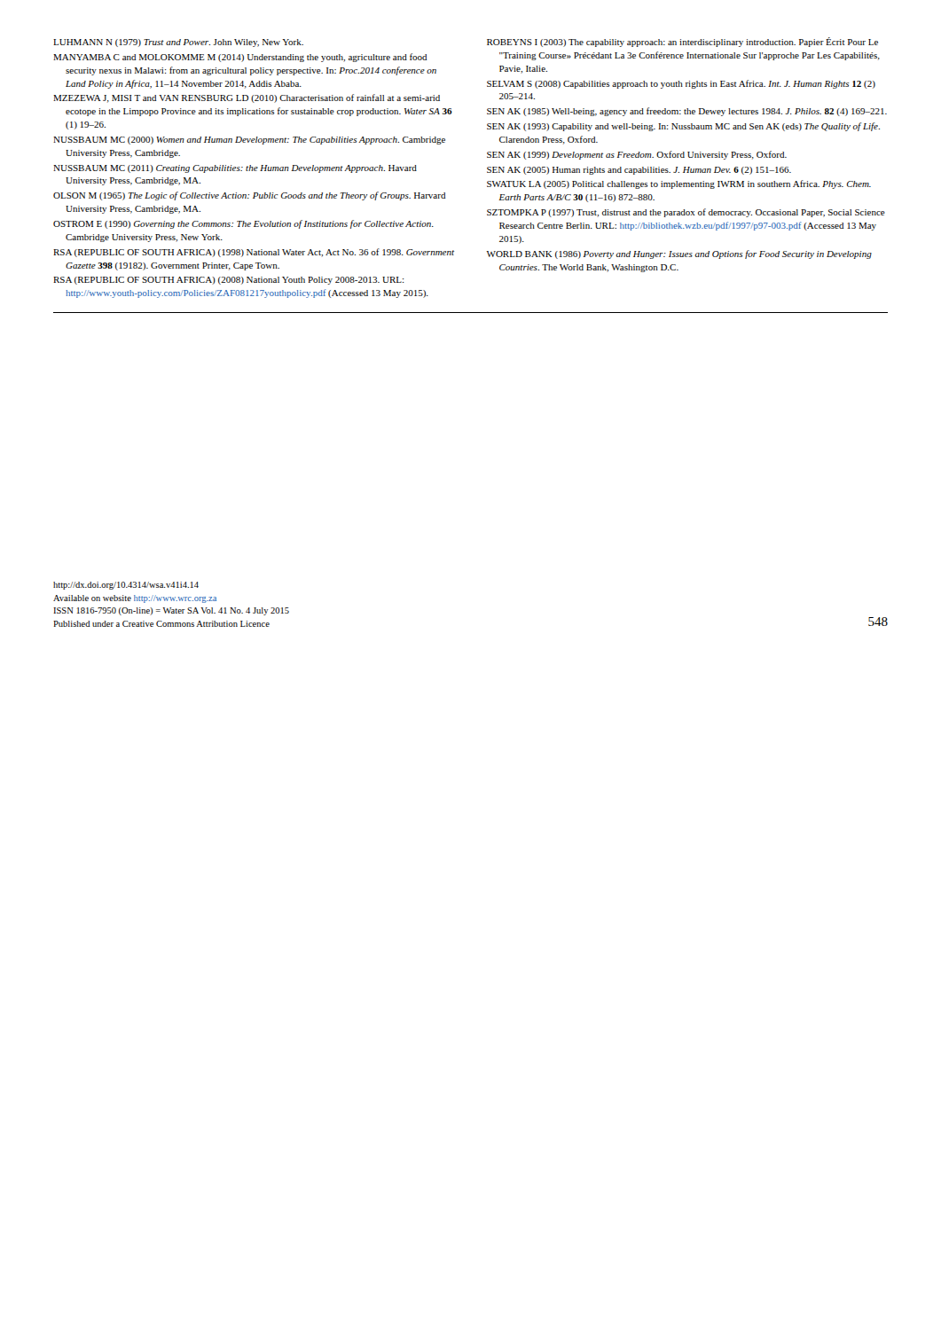LUHMANN N (1979) Trust and Power. John Wiley, New York.
MANYAMBA C and MOLOKOMME M (2014) Understanding the youth, agriculture and food security nexus in Malawi: from an agricultural policy perspective. In: Proc.2014 conference on Land Policy in Africa, 11–14 November 2014, Addis Ababa.
MZEZEWA J, MISI T and VAN RENSBURG LD (2010) Characterisation of rainfall at a semi-arid ecotope in the Limpopo Province and its implications for sustainable crop production. Water SA 36 (1) 19–26.
NUSSBAUM MC (2000) Women and Human Development: The Capabilities Approach. Cambridge University Press, Cambridge.
NUSSBAUM MC (2011) Creating Capabilities: the Human Development Approach. Havard University Press, Cambridge, MA.
OLSON M (1965) The Logic of Collective Action: Public Goods and the Theory of Groups. Harvard University Press, Cambridge, MA.
OSTROM E (1990) Governing the Commons: The Evolution of Institutions for Collective Action. Cambridge University Press, New York.
RSA (REPUBLIC OF SOUTH AFRICA) (1998) National Water Act, Act No. 36 of 1998. Government Gazette 398 (19182). Government Printer, Cape Town.
RSA (REPUBLIC OF SOUTH AFRICA) (2008) National Youth Policy 2008-2013. URL: http://www.youth-policy.com/Policies/ZAF081217youthpolicy.pdf (Accessed 13 May 2015).
ROBEYNS I (2003) The capability approach: an interdisciplinary introduction. Papier Écrit Pour Le "Training Course» Précédant La 3e Conférence Internationale Sur l'approche Par Les Capabilités, Pavie, Italie.
SELVAM S (2008) Capabilities approach to youth rights in East Africa. Int. J. Human Rights 12 (2) 205–214.
SEN AK (1985) Well-being, agency and freedom: the Dewey lectures 1984. J. Philos. 82 (4) 169–221.
SEN AK (1993) Capability and well-being. In: Nussbaum MC and Sen AK (eds) The Quality of Life. Clarendon Press, Oxford.
SEN AK (1999) Development as Freedom. Oxford University Press, Oxford.
SEN AK (2005) Human rights and capabilities. J. Human Dev. 6 (2) 151–166.
SWATUK LA (2005) Political challenges to implementing IWRM in southern Africa. Phys. Chem. Earth Parts A/B/C 30 (11–16) 872–880.
SZTOMPKA P (1997) Trust, distrust and the paradox of democracy. Occasional Paper, Social Science Research Centre Berlin. URL: http://bibliothek.wzb.eu/pdf/1997/p97-003.pdf (Accessed 13 May 2015).
WORLD BANK (1986) Poverty and Hunger: Issues and Options for Food Security in Developing Countries. The World Bank, Washington D.C.
http://dx.doi.org/10.4314/wsa.v41i4.14
Available on website http://www.wrc.org.za
ISSN 1816-7950 (On-line) = Water SA Vol. 41 No. 4 July 2015
Published under a Creative Commons Attribution Licence 548